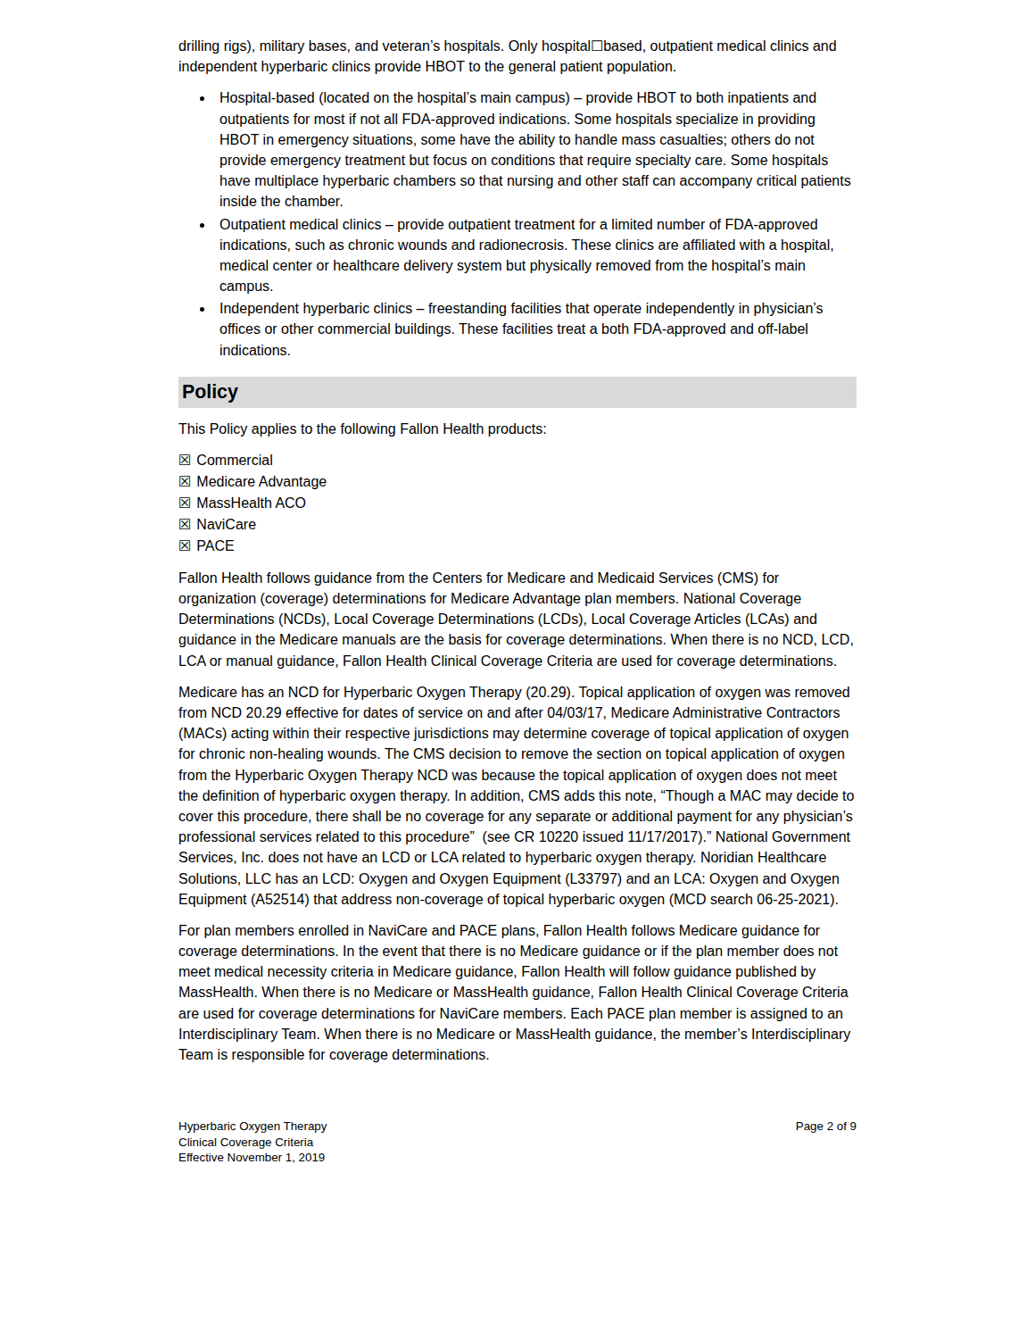drilling rigs), military bases, and veteran’s hospitals. Only hospital☐based, outpatient medical clinics and independent hyperbaric clinics provide HBOT to the general patient population.
Hospital-based (located on the hospital’s main campus) – provide HBOT to both inpatients and outpatients for most if not all FDA-approved indications. Some hospitals specialize in providing HBOT in emergency situations, some have the ability to handle mass casualties; others do not provide emergency treatment but focus on conditions that require specialty care. Some hospitals have multiplace hyperbaric chambers so that nursing and other staff can accompany critical patients inside the chamber.
Outpatient medical clinics – provide outpatient treatment for a limited number of FDA-approved indications, such as chronic wounds and radionecrosis. These clinics are affiliated with a hospital, medical center or healthcare delivery system but physically removed from the hospital’s main campus.
Independent hyperbaric clinics – freestanding facilities that operate independently in physician’s offices or other commercial buildings. These facilities treat a both FDA-approved and off-label indications.
Policy
This Policy applies to the following Fallon Health products:
☒Commercial
☒Medicare Advantage
☒MassHealth ACO
☒NaviCare
☒PACE
Fallon Health follows guidance from the Centers for Medicare and Medicaid Services (CMS) for organization (coverage) determinations for Medicare Advantage plan members. National Coverage Determinations (NCDs), Local Coverage Determinations (LCDs), Local Coverage Articles (LCAs) and guidance in the Medicare manuals are the basis for coverage determinations. When there is no NCD, LCD, LCA or manual guidance, Fallon Health Clinical Coverage Criteria are used for coverage determinations.
Medicare has an NCD for Hyperbaric Oxygen Therapy (20.29). Topical application of oxygen was removed from NCD 20.29 effective for dates of service on and after 04/03/17, Medicare Administrative Contractors (MACs) acting within their respective jurisdictions may determine coverage of topical application of oxygen for chronic non-healing wounds. The CMS decision to remove the section on topical application of oxygen from the Hyperbaric Oxygen Therapy NCD was because the topical application of oxygen does not meet the definition of hyperbaric oxygen therapy. In addition, CMS adds this note, “Though a MAC may decide to cover this procedure, there shall be no coverage for any separate or additional payment for any physician’s professional services related to this procedure” (see CR 10220 issued 11/17/2017).” National Government Services, Inc. does not have an LCD or LCA related to hyperbaric oxygen therapy. Noridian Healthcare Solutions, LLC has an LCD: Oxygen and Oxygen Equipment (L33797) and an LCA: Oxygen and Oxygen Equipment (A52514) that address non-coverage of topical hyperbaric oxygen (MCD search 06-25-2021).
For plan members enrolled in NaviCare and PACE plans, Fallon Health follows Medicare guidance for coverage determinations. In the event that there is no Medicare guidance or if the plan member does not meet medical necessity criteria in Medicare guidance, Fallon Health will follow guidance published by MassHealth. When there is no Medicare or MassHealth guidance, Fallon Health Clinical Coverage Criteria are used for coverage determinations for NaviCare members. Each PACE plan member is assigned to an Interdisciplinary Team. When there is no Medicare or MassHealth guidance, the member’s Interdisciplinary Team is responsible for coverage determinations.
Hyperbaric Oxygen Therapy
Clinical Coverage Criteria
Effective November 1, 2019
Page 2 of 9